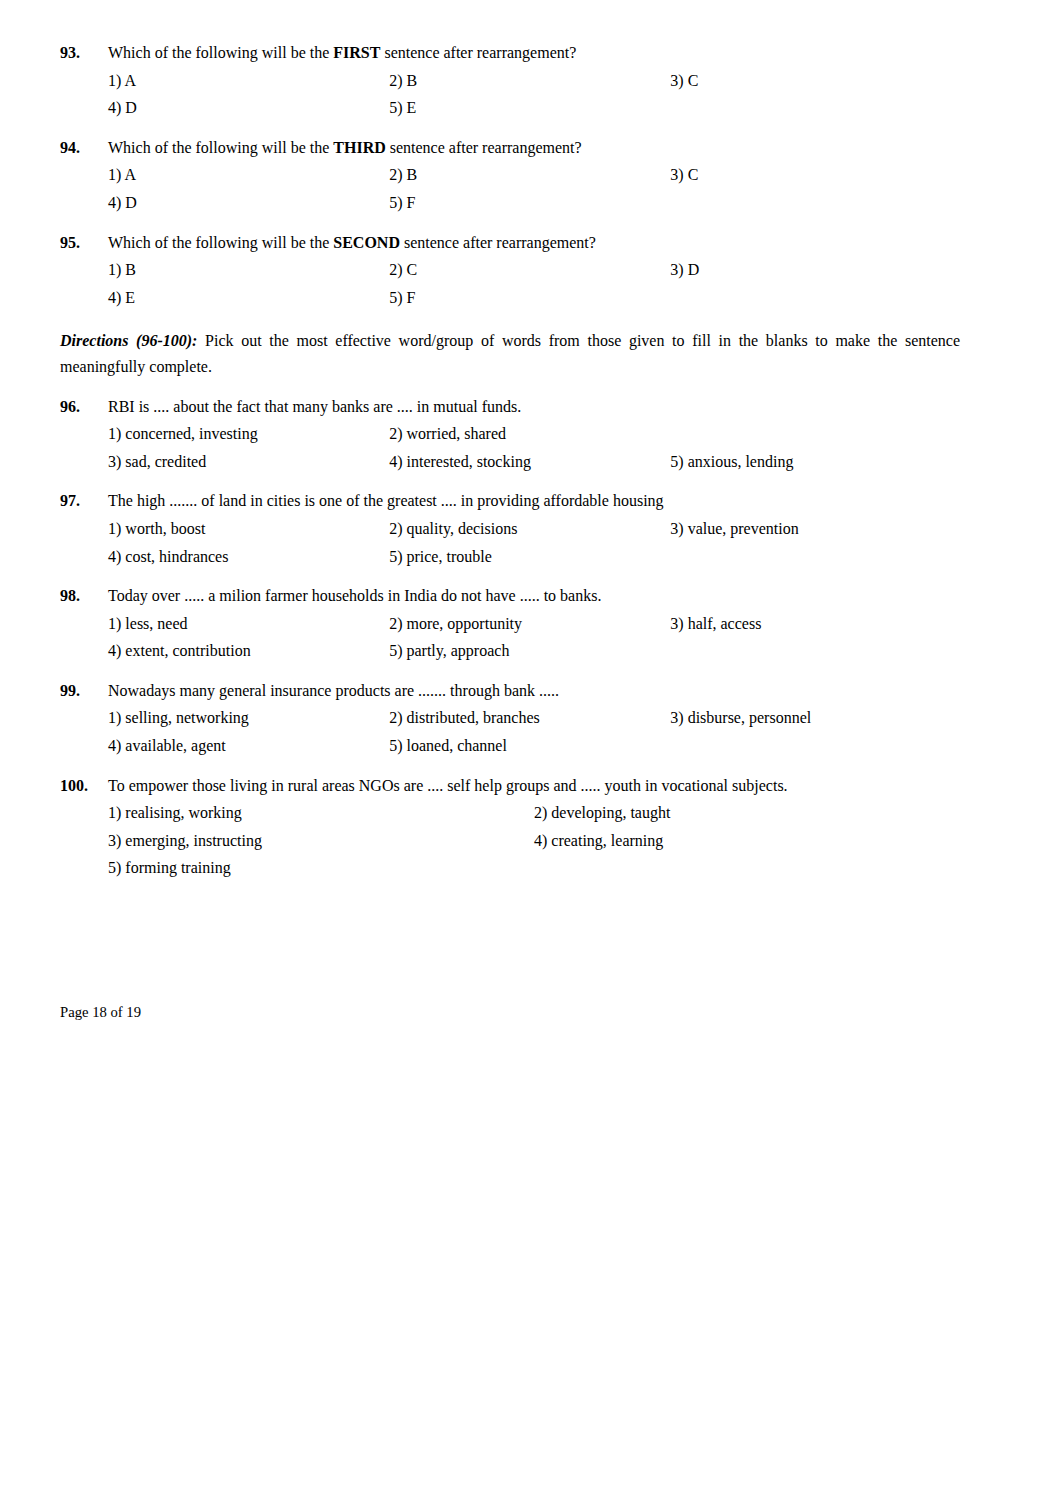93.
Which of the following will be the FIRST sentence after rearrangement?
1) A
2) B
3) C
4) D
5) E
94.
Which of the following will be the THIRD sentence after rearrangement?
1) A
2) B
3) C
4) D
5) F
95.
Which of the following will be the SECOND sentence after rearrangement?
1) B
2) C
3) D
4) E
5) F
Directions (96-100): Pick out the most effective word/group of words from those given to fill in the blanks to make the sentence meaningfully complete.
96.
RBI is .... about the fact that many banks are .... in mutual funds.
1) concerned, investing
2) worried, shared
3) sad, credited
4) interested, stocking
5) anxious, lending
97.
The high ....... of land in cities is one of the greatest .... in providing affordable housing
1) worth, boost
2) quality, decisions
3) value, prevention
4) cost, hindrances
5) price, trouble
98.
Today over ..... a milion farmer households in India do not have ..... to banks.
1) less, need
2) more, opportunity
3) half, access
4) extent, contribution
5) partly, approach
99.
Nowadays many general insurance products are ....... through bank .....
1) selling, networking
2) distributed, branches
3) disburse, personnel
4) available, agent
5) loaned, channel
100.
To empower those living in rural areas NGOs are .... self help groups and ..... youth in vocational subjects.
1) realising, working
2) developing, taught
3) emerging, instructing
4) creating, learning
5) forming training
Page 18 of 19